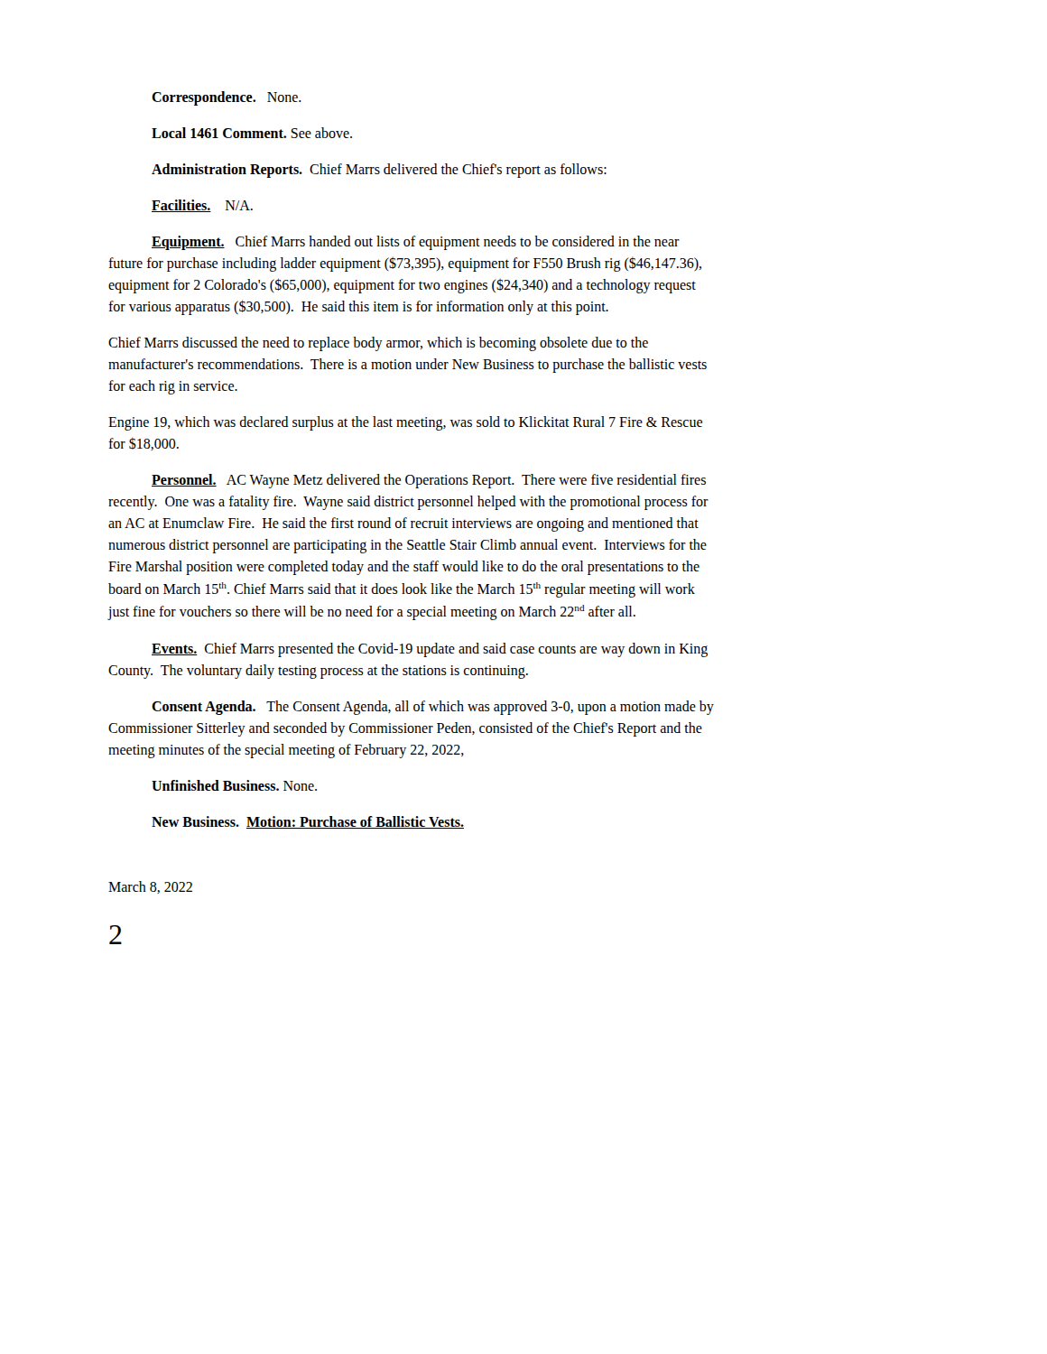Correspondence. None.
Local 1461 Comment. See above.
Administration Reports. Chief Marrs delivered the Chief's report as follows:
Facilities. N/A.
Equipment. Chief Marrs handed out lists of equipment needs to be considered in the near future for purchase including ladder equipment ($73,395), equipment for F550 Brush rig ($46,147.36), equipment for 2 Colorado's ($65,000), equipment for two engines ($24,340) and a technology request for various apparatus ($30,500). He said this item is for information only at this point.
Chief Marrs discussed the need to replace body armor, which is becoming obsolete due to the manufacturer's recommendations. There is a motion under New Business to purchase the ballistic vests for each rig in service.
Engine 19, which was declared surplus at the last meeting, was sold to Klickitat Rural 7 Fire & Rescue for $18,000.
Personnel. AC Wayne Metz delivered the Operations Report. There were five residential fires recently. One was a fatality fire. Wayne said district personnel helped with the promotional process for an AC at Enumclaw Fire. He said the first round of recruit interviews are ongoing and mentioned that numerous district personnel are participating in the Seattle Stair Climb annual event. Interviews for the Fire Marshal position were completed today and the staff would like to do the oral presentations to the board on March 15th. Chief Marrs said that it does look like the March 15th regular meeting will work just fine for vouchers so there will be no need for a special meeting on March 22nd after all.
Events. Chief Marrs presented the Covid-19 update and said case counts are way down in King County. The voluntary daily testing process at the stations is continuing.
Consent Agenda. The Consent Agenda, all of which was approved 3-0, upon a motion made by Commissioner Sitterley and seconded by Commissioner Peden, consisted of the Chief's Report and the meeting minutes of the special meeting of February 22, 2022,
Unfinished Business. None.
New Business. Motion: Purchase of Ballistic Vests.
March 8, 2022
2